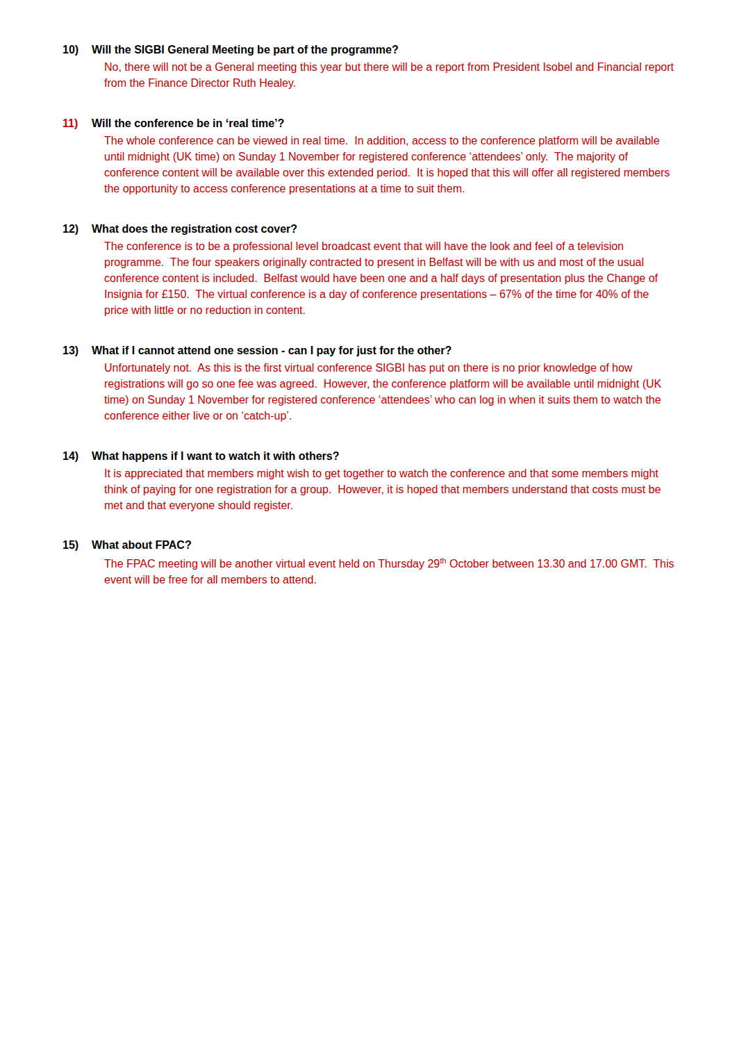10)
Will the SIGBI General Meeting be part of the programme?
No, there will not be a General meeting this year but there will be a report from President Isobel and Financial report from the Finance Director Ruth Healey.
11)
Will the conference be in ‘real time’?
The whole conference can be viewed in real time. In addition, access to the conference platform will be available until midnight (UK time) on Sunday 1 November for registered conference ‘attendees’ only. The majority of conference content will be available over this extended period. It is hoped that this will offer all registered members the opportunity to access conference presentations at a time to suit them.
12)
What does the registration cost cover?
The conference is to be a professional level broadcast event that will have the look and feel of a television programme. The four speakers originally contracted to present in Belfast will be with us and most of the usual conference content is included. Belfast would have been one and a half days of presentation plus the Change of Insignia for £150. The virtual conference is a day of conference presentations – 67% of the time for 40% of the price with little or no reduction in content.
13)
What if I cannot attend one session - can I pay for just for the other?
Unfortunately not. As this is the first virtual conference SIGBI has put on there is no prior knowledge of how registrations will go so one fee was agreed. However, the conference platform will be available until midnight (UK time) on Sunday 1 November for registered conference ‘attendees’ who can log in when it suits them to watch the conference either live or on ‘catch-up’.
14)
What happens if I want to watch it with others?
It is appreciated that members might wish to get together to watch the conference and that some members might think of paying for one registration for a group. However, it is hoped that members understand that costs must be met and that everyone should register.
15)
What about FPAC?
The FPAC meeting will be another virtual event held on Thursday 29th October between 13.30 and 17.00 GMT. This event will be free for all members to attend.